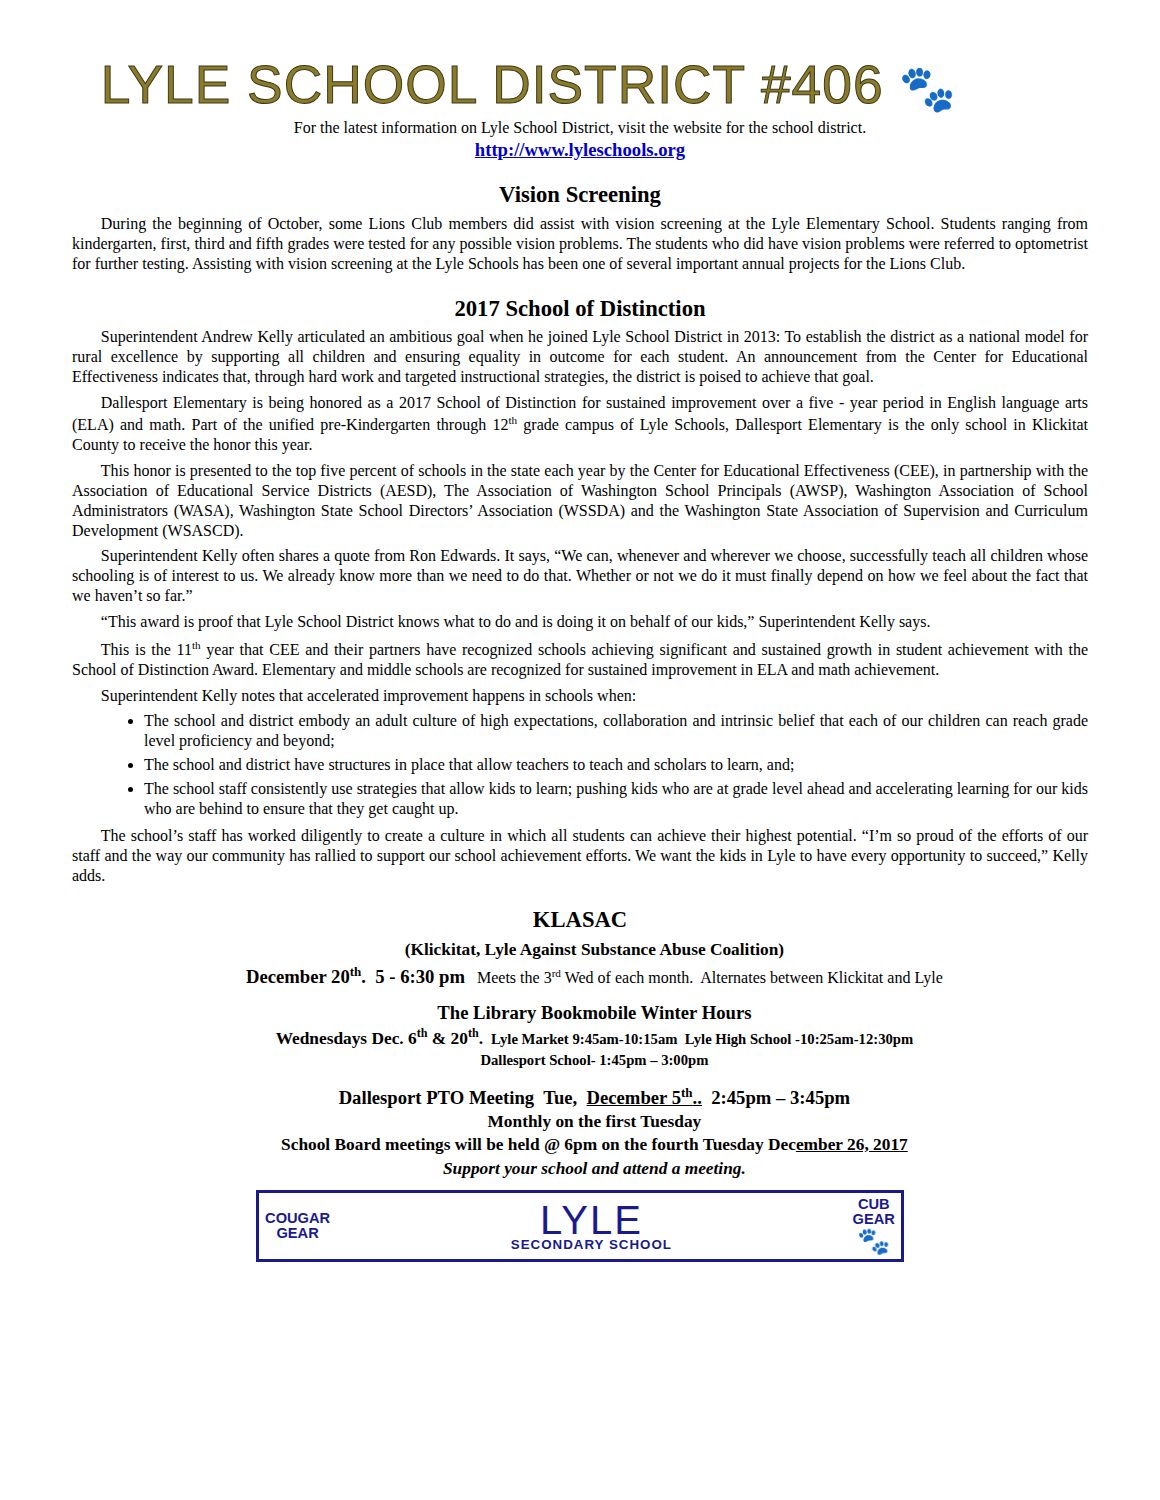LYLE SCHOOL DISTRICT #406 🐾
For the latest information on Lyle School District, visit the website for the school district.
http://www.lyleschools.org
Vision Screening
During the beginning of October, some Lions Club members did assist with vision screening at the Lyle Elementary School. Students ranging from kindergarten, first, third and fifth grades were tested for any possible vision problems. The students who did have vision problems were referred to optometrist for further testing. Assisting with vision screening at the Lyle Schools has been one of several important annual projects for the Lions Club.
2017 School of Distinction
Superintendent Andrew Kelly articulated an ambitious goal when he joined Lyle School District in 2013: To establish the district as a national model for rural excellence by supporting all children and ensuring equality in outcome for each student. An announcement from the Center for Educational Effectiveness indicates that, through hard work and targeted instructional strategies, the district is poised to achieve that goal.
Dallesport Elementary is being honored as a 2017 School of Distinction for sustained improvement over a five - year period in English language arts (ELA) and math. Part of the unified pre-Kindergarten through 12th grade campus of Lyle Schools, Dallesport Elementary is the only school in Klickitat County to receive the honor this year.
This honor is presented to the top five percent of schools in the state each year by the Center for Educational Effectiveness (CEE), in partnership with the Association of Educational Service Districts (AESD), The Association of Washington School Principals (AWSP), Washington Association of School Administrators (WASA), Washington State School Directors’ Association (WSSDA) and the Washington State Association of Supervision and Curriculum Development (WSASCD).
Superintendent Kelly often shares a quote from Ron Edwards. It says, “We can, whenever and wherever we choose, successfully teach all children whose schooling is of interest to us. We already know more than we need to do that. Whether or not we do it must finally depend on how we feel about the fact that we haven’t so far.”
“This award is proof that Lyle School District knows what to do and is doing it on behalf of our kids,” Superintendent Kelly says.
This is the 11th year that CEE and their partners have recognized schools achieving significant and sustained growth in student achievement with the School of Distinction Award. Elementary and middle schools are recognized for sustained improvement in ELA and math achievement.
Superintendent Kelly notes that accelerated improvement happens in schools when:
The school and district embody an adult culture of high expectations, collaboration and intrinsic belief that each of our children can reach grade level proficiency and beyond;
The school and district have structures in place that allow teachers to teach and scholars to learn, and;
The school staff consistently use strategies that allow kids to learn; pushing kids who are at grade level ahead and accelerating learning for our kids who are behind to ensure that they get caught up.
The school’s staff has worked diligently to create a culture in which all students can achieve their highest potential. “I’m so proud of the efforts of our staff and the way our community has rallied to support our school achievement efforts. We want the kids in Lyle to have every opportunity to succeed,” Kelly adds.
KLASAC
(Klickitat, Lyle Against Substance Abuse Coalition)
December 20th. 5 - 6:30 pm Meets the 3rd Wed of each month. Alternates between Klickitat and Lyle
The Library Bookmobile Winter Hours
Wednesdays Dec. 6th & 20th. Lyle Market 9:45am-10:15am Lyle High School -10:25am-12:30pm
Dallesport School- 1:45pm – 3:00pm
Dallesport PTO Meeting Tue, December 5th.. 2:45pm – 3:45pm
Monthly on the first Tuesday
School Board meetings will be held @ 6pm on the fourth Tuesday December 26, 2017
Support your school and attend a meeting.
COUGAR
GEAR
LYLE
SECONDARY SCHOOL
CUB
GEAR
🐾